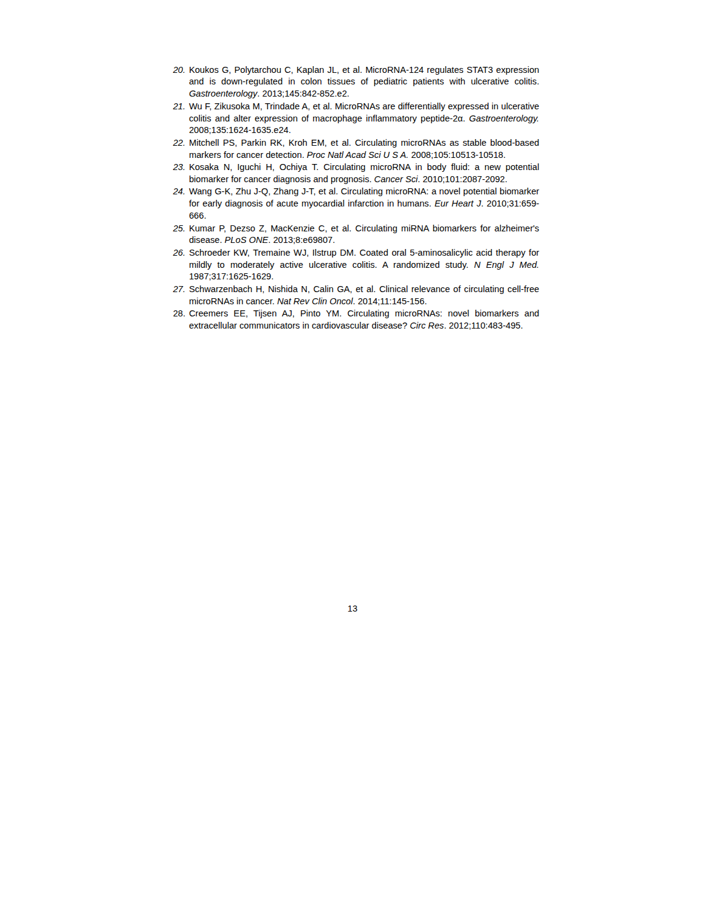20. Koukos G, Polytarchou C, Kaplan JL, et al. MicroRNA-124 regulates STAT3 expression and is down‑regulated in colon tissues of pediatric patients with ulcerative colitis. Gastroenterology. 2013;145:842-852.e2.
21. Wu F, Zikusoka M, Trindade A, et al. MicroRNAs are differentially expressed in ulcerative colitis and alter expression of macrophage inflammatory peptide-2α. Gastroenterology. 2008;135:1624-1635.e24.
22. Mitchell PS, Parkin RK, Kroh EM, et al. Circulating microRNAs as stable blood‑based markers for cancer detection. Proc Natl Acad Sci U S A. 2008;105:10513-10518.
23. Kosaka N, Iguchi H, Ochiya T. Circulating microRNA in body fluid: a new potential biomarker for cancer diagnosis and prognosis. Cancer Sci. 2010;101:2087-2092.
24. Wang G-K, Zhu J-Q, Zhang J-T, et al. Circulating microRNA: a novel potential biomarker for early diagnosis of acute myocardial infarction in humans. Eur Heart J. 2010;31:659-666.
25. Kumar P, Dezso Z, MacKenzie C, et al. Circulating miRNA biomarkers for alzheimer's disease. PLoS ONE. 2013;8:e69807.
26. Schroeder KW, Tremaine WJ, Ilstrup DM. Coated oral 5-aminosalicylic acid therapy for mildly to moderately active ulcerative colitis. A randomized study. N Engl J Med. 1987;317:1625-1629.
27. Schwarzenbach H, Nishida N, Calin GA, et al. Clinical relevance of circulating cell-free microRNAs in cancer. Nat Rev Clin Oncol. 2014;11:145-156.
28. Creemers EE, Tijsen AJ, Pinto YM. Circulating microRNAs: novel biomarkers and extracellular communicators in cardiovascular disease? Circ Res. 2012;110:483-495.
13